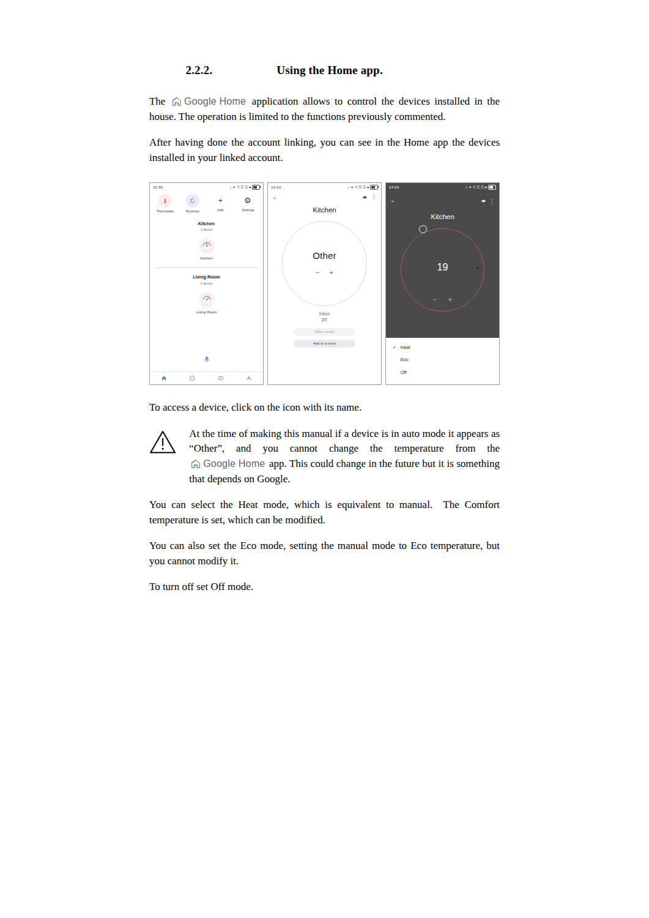2.2.2. Using the Home app.
The Google Home application allows to control the devices installed in the house. The operation is limited to the functions previously commented.
After having done the account linking, you can see in the Home app the devices installed in your linked account.
15:50 ♪ ✶ ⏱ ☰ ☰ ●
Thermostat
Routines
+
Add
⚙
Settings
Kitchen
1 device
Kitchen
Living Room
1 device
Living Room
14:53 ♪ ✶ ⏱ ☰ ☰ ●
⌄ ⋮
Kitchen
Other
−+
Indoor 27
Other mode
Add to a room
14:53 ♪ ✶ ⏱ ☰ ☰ ●
⌄ ⋮
Kitchen
19
−+
✓Heat
Eco
Off
To access a device, click on the icon with its name.
At the time of making this manual if a device is in auto mode it appears as “Other”, and you cannot change the temperature from the Google Home app. This could change in the future but it is something that depends on Google.
You can select the Heat mode, which is equivalent to manual. The Comfort temperature is set, which can be modified.
You can also set the Eco mode, setting the manual mode to Eco temperature, but you cannot modify it.
To turn off set Off mode.